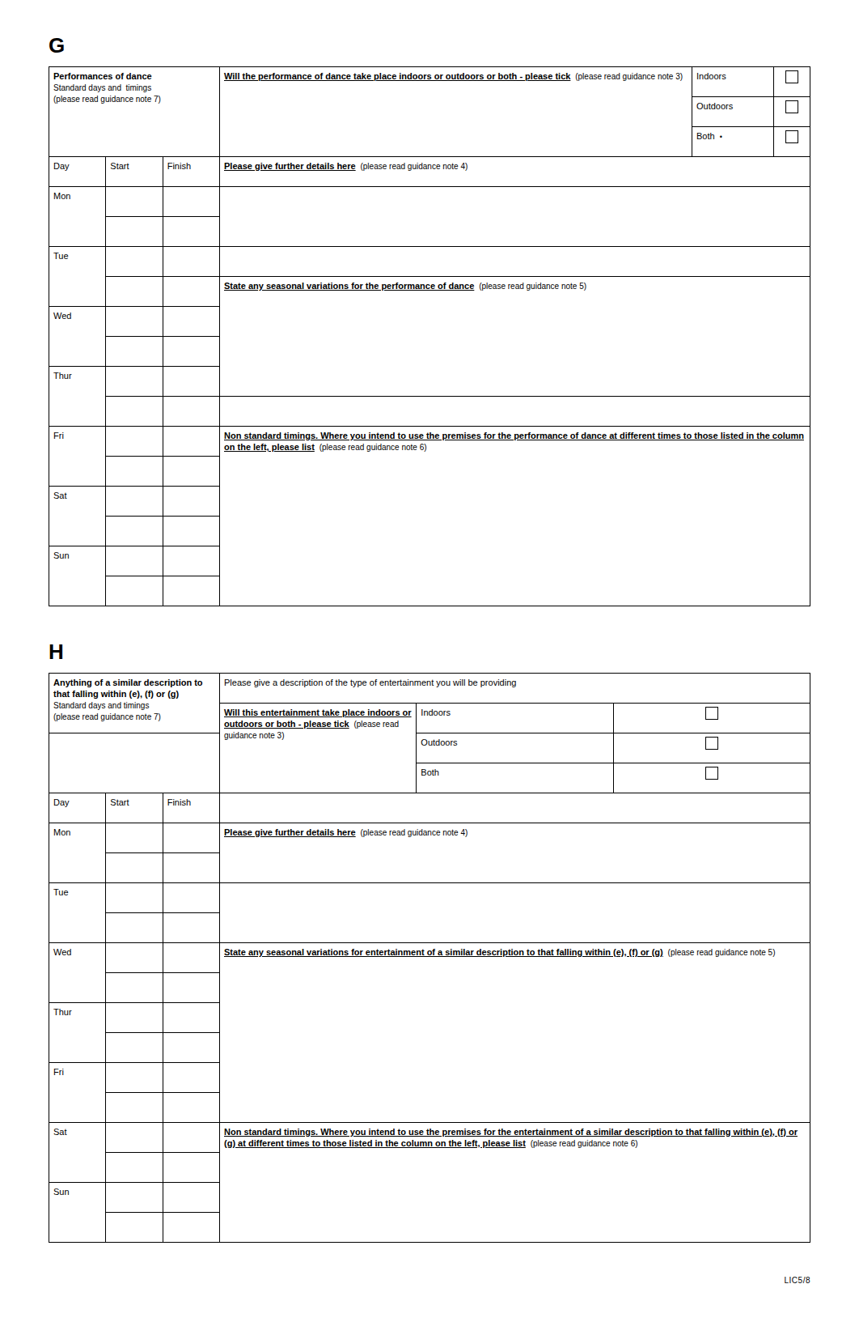G
| Performances of dance Standard days and timings (please read guidance note 7) | Will the performance of dance take place indoors or outdoors or both - please tick (please read guidance note 3) | Indoors | |
| Outdoors | |
| Both • | |
| Day | Start | Finish | Please give further details here (please read guidance note 4) |
| Mon | | | |
| Tue | | | |
| | | State any seasonal variations for the performance of dance (please read guidance note 5) |
| Wed | | |
| Thur | | |
| Fri | | | Non standard timings. Where you intend to use the premises for the performance of dance at different times to those listed in the column on the left, please list (please read guidance note 6) |
| Sat | | |
| Sun | | |
H
| Anything of a similar description to that falling within (e), (f) or (g) Standard days and timings (please read guidance note 7) | Please give a description of the type of entertainment you will be providing |
| Will this entertainment take place indoors or outdoors or both - please tick (please read guidance note 3) | Indoors | |
| | Outdoors | |
| Both | |
| Day | Start | Finish | |
| Mon | | | Please give further details here (please read guidance note 4) |
| Tue | | | |
| Wed | | | State any seasonal variations for entertainment of a similar description to that falling within (e), (f) or (g) (please read guidance note 5) |
| Thur | | |
| Fri | | |
| Sat | | | Non standard timings. Where you intend to use the premises for the entertainment of a similar description to that falling within (e), (f) or (g) at different times to those listed in the column on the left, please list (please read guidance note 6) |
| Sun | | |
LIC5/8